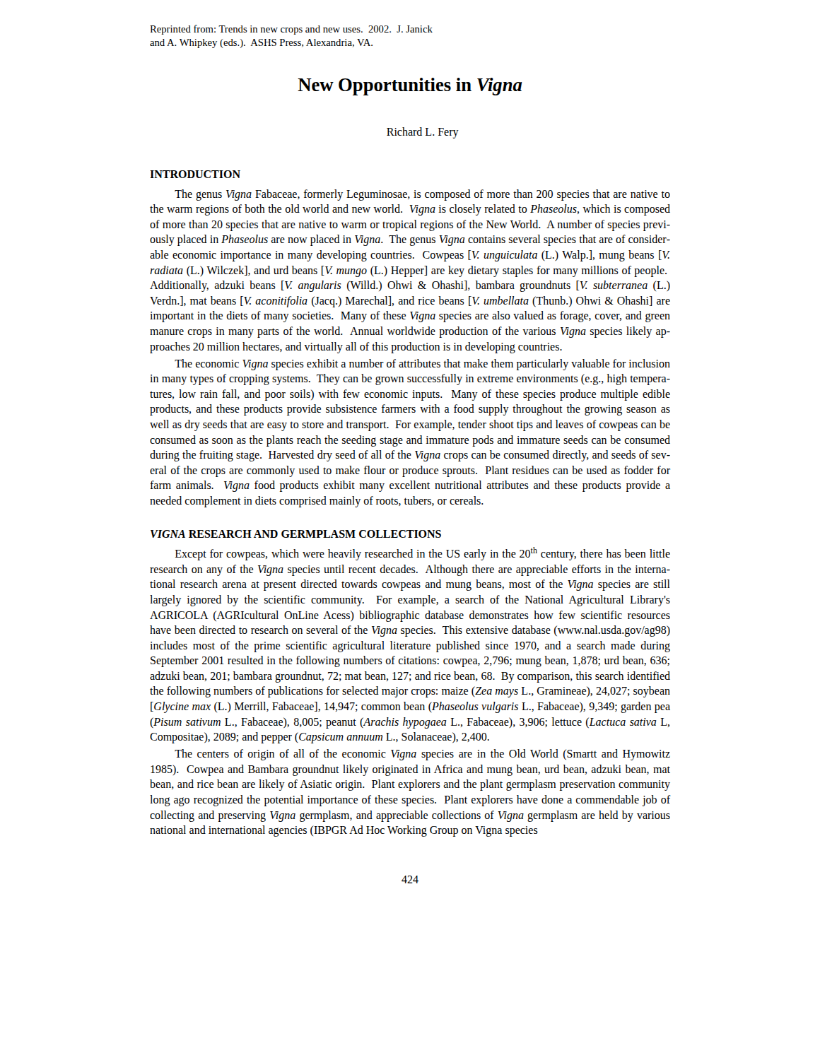Reprinted from: Trends in new crops and new uses. 2002. J. Janick
and A. Whipkey (eds.). ASHS Press, Alexandria, VA.
New Opportunities in Vigna
Richard L. Fery
INTRODUCTION
The genus Vigna Fabaceae, formerly Leguminosae, is composed of more than 200 species that are native to the warm regions of both the old world and new world. Vigna is closely related to Phaseolus, which is composed of more than 20 species that are native to warm or tropical regions of the New World. A number of species previously placed in Phaseolus are now placed in Vigna. The genus Vigna contains several species that are of considerable economic importance in many developing countries. Cowpeas [V. unguiculata (L.) Walp.], mung beans [V. radiata (L.) Wilczek], and urd beans [V. mungo (L.) Hepper] are key dietary staples for many millions of people. Additionally, adzuki beans [V. angularis (Willd.) Ohwi & Ohashi], bambara groundnuts [V. subterranea (L.) Verdn.], mat beans [V. aconitifolia (Jacq.) Marechal], and rice beans [V. umbellata (Thunb.) Ohwi & Ohashi] are important in the diets of many societies. Many of these Vigna species are also valued as forage, cover, and green manure crops in many parts of the world. Annual worldwide production of the various Vigna species likely approaches 20 million hectares, and virtually all of this production is in developing countries.
The economic Vigna species exhibit a number of attributes that make them particularly valuable for inclusion in many types of cropping systems. They can be grown successfully in extreme environments (e.g., high temperatures, low rain fall, and poor soils) with few economic inputs. Many of these species produce multiple edible products, and these products provide subsistence farmers with a food supply throughout the growing season as well as dry seeds that are easy to store and transport. For example, tender shoot tips and leaves of cowpeas can be consumed as soon as the plants reach the seeding stage and immature pods and immature seeds can be consumed during the fruiting stage. Harvested dry seed of all of the Vigna crops can be consumed directly, and seeds of several of the crops are commonly used to make flour or produce sprouts. Plant residues can be used as fodder for farm animals. Vigna food products exhibit many excellent nutritional attributes and these products provide a needed complement in diets comprised mainly of roots, tubers, or cereals.
VIGNA RESEARCH AND GERMPLASM COLLECTIONS
Except for cowpeas, which were heavily researched in the US early in the 20th century, there has been little research on any of the Vigna species until recent decades. Although there are appreciable efforts in the international research arena at present directed towards cowpeas and mung beans, most of the Vigna species are still largely ignored by the scientific community. For example, a search of the National Agricultural Library's AGRICOLA (AGRIcultural OnLine Acess) bibliographic database demonstrates how few scientific resources have been directed to research on several of the Vigna species. This extensive database (www.nal.usda.gov/ag98) includes most of the prime scientific agricultural literature published since 1970, and a search made during September 2001 resulted in the following numbers of citations: cowpea, 2,796; mung bean, 1,878; urd bean, 636; adzuki bean, 201; bambara groundnut, 72; mat bean, 127; and rice bean, 68. By comparison, this search identified the following numbers of publications for selected major crops: maize (Zea mays L., Gramineae), 24,027; soybean [Glycine max (L.) Merrill, Fabaceae], 14,947; common bean (Phaseolus vulgaris L., Fabaceae), 9,349; garden pea (Pisum sativum L., Fabaceae), 8,005; peanut (Arachis hypogaea L., Fabaceae), 3,906; lettuce (Lactuca sativa L, Compositae), 2089; and pepper (Capsicum annuum L., Solanaceae), 2,400.
The centers of origin of all of the economic Vigna species are in the Old World (Smartt and Hymowitz 1985). Cowpea and Bambara groundnut likely originated in Africa and mung bean, urd bean, adzuki bean, mat bean, and rice bean are likely of Asiatic origin. Plant explorers and the plant germplasm preservation community long ago recognized the potential importance of these species. Plant explorers have done a commendable job of collecting and preserving Vigna germplasm, and appreciable collections of Vigna germplasm are held by various national and international agencies (IBPGR Ad Hoc Working Group on Vigna species
424